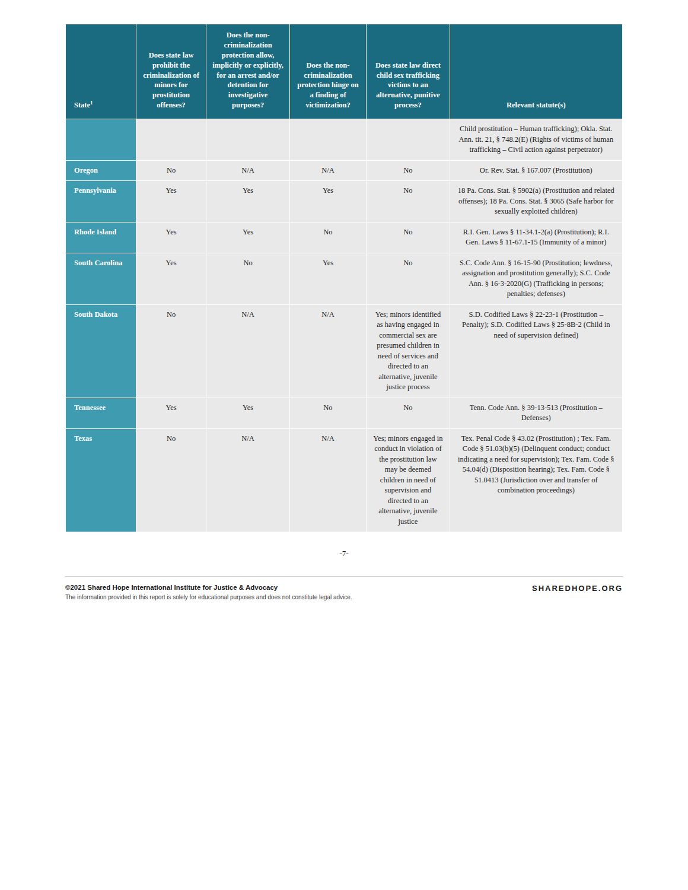| State 1 | Does state law prohibit the criminalization of minors for prostitution offenses? | Does the non-criminalization protection allow, implicitly or explicitly, for an arrest and/or detention for investigative purposes? | Does the non-criminalization protection hinge on a finding of victimization? | Does state law direct child sex trafficking victims to an alternative, punitive process? | Relevant statute(s) |
| --- | --- | --- | --- | --- | --- |
| | | | | | Child prostitution – Human trafficking); Okla. Stat. Ann. tit. 21, § 748.2(E) (Rights of victims of human trafficking – Civil action against perpetrator) |
| Oregon | No | N/A | N/A | No | Or. Rev. Stat. § 167.007 (Prostitution) |
| Pennsylvania | Yes | Yes | Yes | No | 18 Pa. Cons. Stat. § 5902(a) (Prostitution and related offenses); 18 Pa. Cons. Stat. § 3065 (Safe harbor for sexually exploited children) |
| Rhode Island | Yes | Yes | No | No | R.I. Gen. Laws § 11-34.1-2(a) (Prostitution); R.I. Gen. Laws § 11-67.1-15 (Immunity of a minor) |
| South Carolina | Yes | No | Yes | No | S.C. Code Ann. § 16-15-90 (Prostitution; lewdness, assignation and prostitution generally); S.C. Code Ann. § 16-3-2020(G) (Trafficking in persons; penalties; defenses) |
| South Dakota | No | N/A | N/A | Yes; minors identified as having engaged in commercial sex are presumed children in need of services and directed to an alternative, juvenile justice process | S.D. Codified Laws § 22-23-1 (Prostitution – Penalty); S.D. Codified Laws § 25-8B-2 (Child in need of supervision defined) |
| Tennessee | Yes | Yes | No | No | Tenn. Code Ann. § 39-13-513 (Prostitution – Defenses) |
| Texas | No | N/A | N/A | Yes; minors engaged in conduct in violation of the prostitution law may be deemed children in need of supervision and directed to an alternative, juvenile justice | Tex. Penal Code § 43.02 (Prostitution) ; Tex. Fam. Code § 51.03(b)(5) (Delinquent conduct; conduct indicating a need for supervision); Tex. Fam. Code § 54.04(d) (Disposition hearing); Tex. Fam. Code § 51.0413 (Jurisdiction over and transfer of combination proceedings) |
-7-
©2021 Shared Hope International Institute for Justice & Advocacy
The information provided in this report is solely for educational purposes and does not constitute legal advice.
SHAREDHOPE.ORG